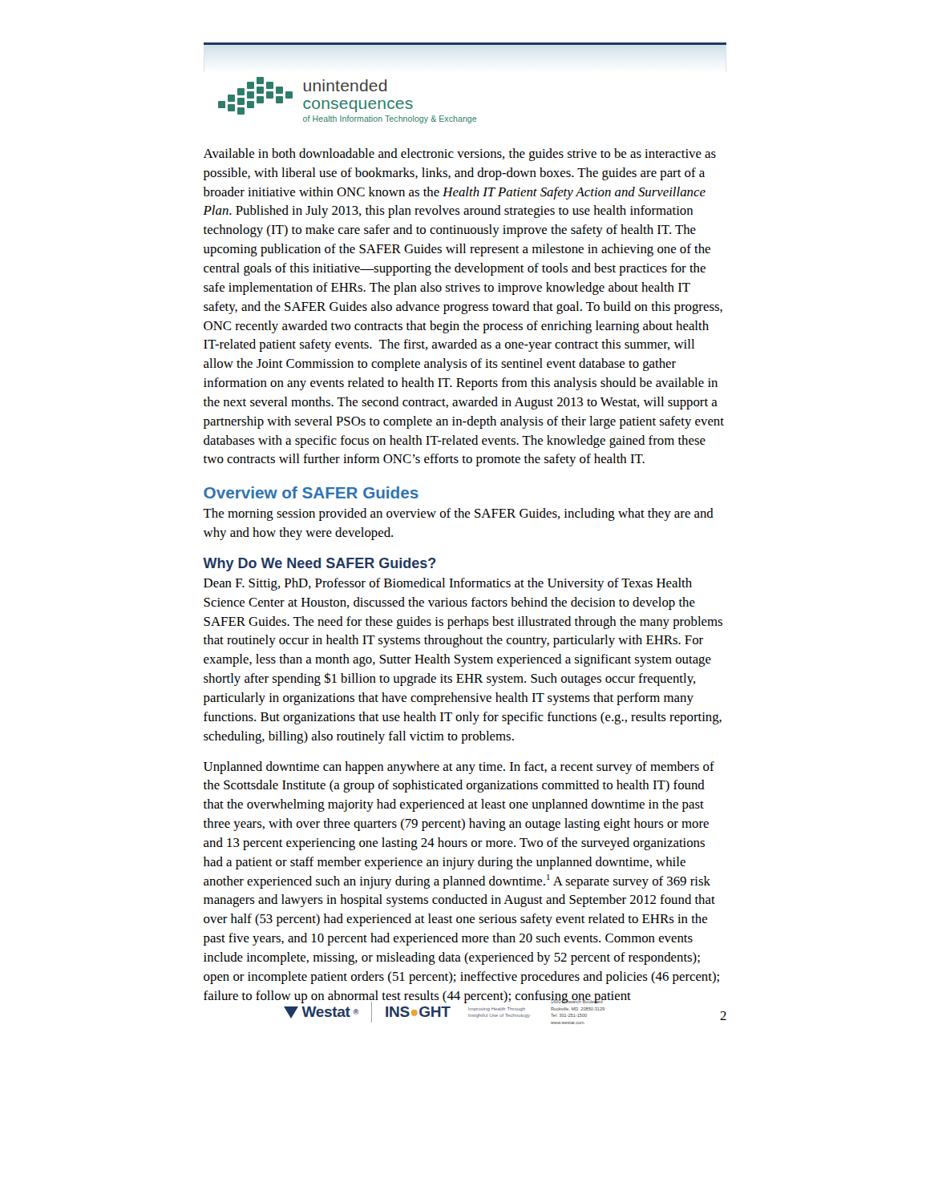unintended
consequences
of Health Information Technology & Exchange
Available in both downloadable and electronic versions, the guides strive to be as interactive as possible, with liberal use of bookmarks, links, and drop-down boxes. The guides are part of a broader initiative within ONC known as the Health IT Patient Safety Action and Surveillance Plan. Published in July 2013, this plan revolves around strategies to use health information technology (IT) to make care safer and to continuously improve the safety of health IT. The upcoming publication of the SAFER Guides will represent a milestone in achieving one of the central goals of this initiative—supporting the development of tools and best practices for the safe implementation of EHRs. The plan also strives to improve knowledge about health IT safety, and the SAFER Guides also advance progress toward that goal. To build on this progress, ONC recently awarded two contracts that begin the process of enriching learning about health IT-related patient safety events. The first, awarded as a one-year contract this summer, will allow the Joint Commission to complete analysis of its sentinel event database to gather information on any events related to health IT. Reports from this analysis should be available in the next several months. The second contract, awarded in August 2013 to Westat, will support a partnership with several PSOs to complete an in-depth analysis of their large patient safety event databases with a specific focus on health IT-related events. The knowledge gained from these two contracts will further inform ONC’s efforts to promote the safety of health IT.
Overview of SAFER Guides
The morning session provided an overview of the SAFER Guides, including what they are and why and how they were developed.
Why Do We Need SAFER Guides?
Dean F. Sittig, PhD, Professor of Biomedical Informatics at the University of Texas Health Science Center at Houston, discussed the various factors behind the decision to develop the SAFER Guides. The need for these guides is perhaps best illustrated through the many problems that routinely occur in health IT systems throughout the country, particularly with EHRs. For example, less than a month ago, Sutter Health System experienced a significant system outage shortly after spending $1 billion to upgrade its EHR system. Such outages occur frequently, particularly in organizations that have comprehensive health IT systems that perform many functions. But organizations that use health IT only for specific functions (e.g., results reporting, scheduling, billing) also routinely fall victim to problems.
Unplanned downtime can happen anywhere at any time. In fact, a recent survey of members of the Scottsdale Institute (a group of sophisticated organizations committed to health IT) found that the overwhelming majority had experienced at least one unplanned downtime in the past three years, with over three quarters (79 percent) having an outage lasting eight hours or more and 13 percent experiencing one lasting 24 hours or more. Two of the surveyed organizations had a patient or staff member experience an injury during the unplanned downtime, while another experienced such an injury during a planned downtime.1 A separate survey of 369 risk managers and lawyers in hospital systems conducted in August and September 2012 found that over half (53 percent) had experienced at least one serious safety event related to EHRs in the past five years, and 10 percent had experienced more than 20 such events. Common events include incomplete, missing, or misleading data (experienced by 52 percent of respondents); open or incomplete patient orders (51 percent); ineffective procedures and policies (46 percent); failure to follow up on abnormal test results (44 percent); confusing one patient
Westat®
INS●GHT
Improving Health Through
Insightful Use of Technology
1600 Research Boulevard
Rockville, MD 20850-3129
Tel: 301-251-1500
www.westat.com
2